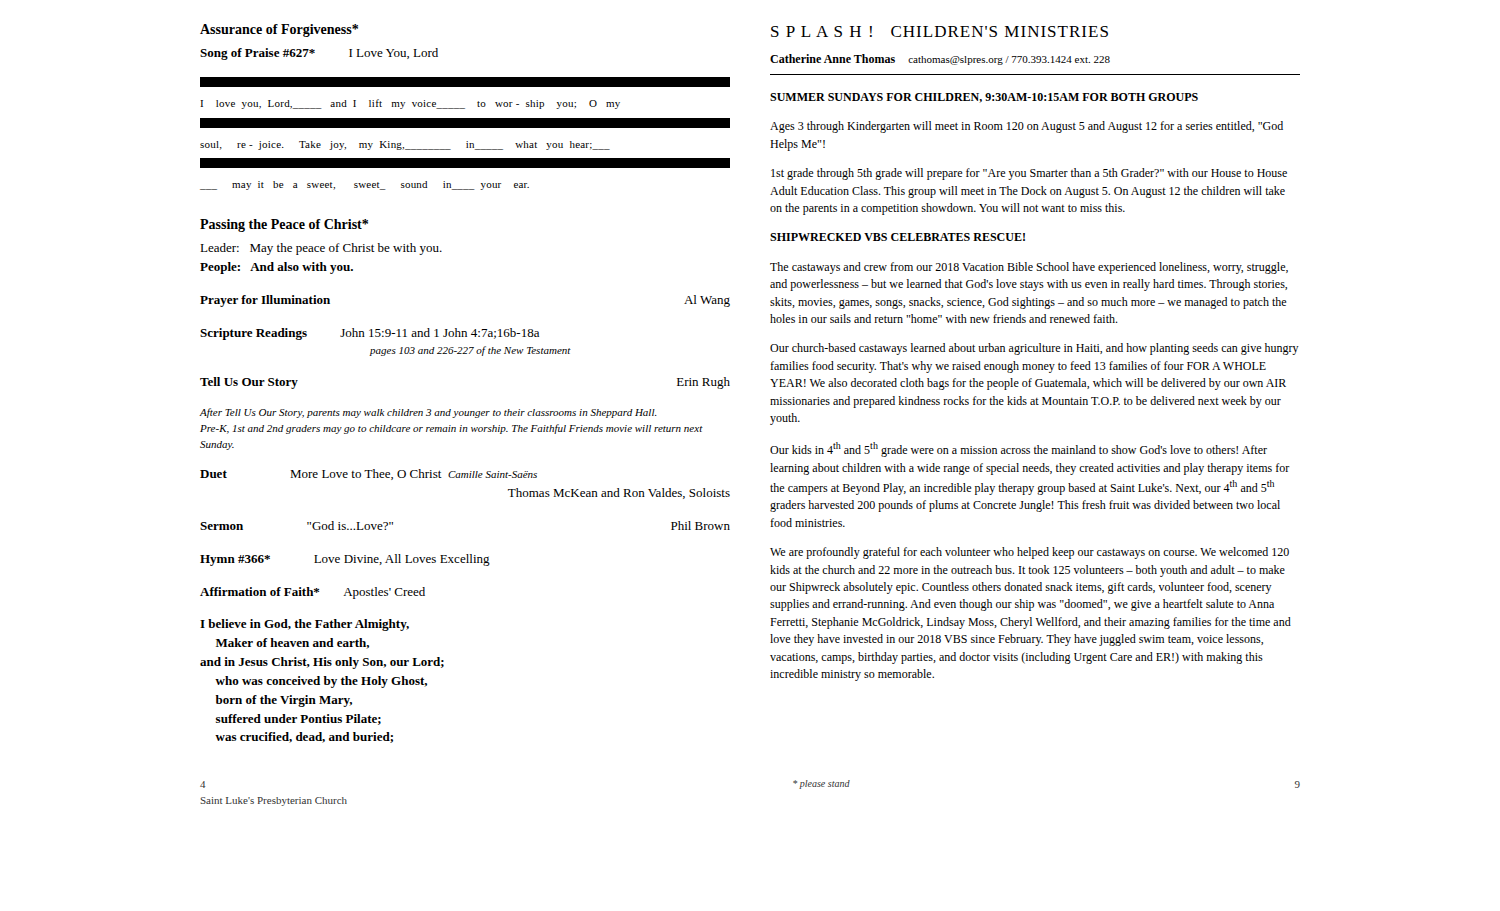Assurance of Forgiveness*
Song of Praise #627* I Love You, Lord
I love you, Lord,_____ and I lift my voice_____ to wor - ship you; O my
soul, re - joice. Take joy, my King,________ in_____ what you hear;___
___ may it be a sweet, sweet_ sound in____ your ear.
Passing the Peace of Christ*
Leader: May the peace of Christ be with you.
People: And also with you.
Prayer for Illumination Al Wang
Scripture Readings John 15:9-11 and 1 John 4:7a;16b-18a
pages 103 and 226-227 of the New Testament
Tell Us Our Story Erin Rugh
After Tell Us Our Story, parents may walk children 3 and younger to their classrooms in Sheppard Hall.
Pre-K, 1st and 2nd graders may go to childcare or remain in worship. The Faithful Friends movie will return next Sunday.
Duet More Love to Thee, O Christ Camille Saint-Saëns
Thomas McKean and Ron Valdes, Soloists
Sermon "God is...Love?" Phil Brown
Hymn #366* Love Divine, All Loves Excelling
Affirmation of Faith* Apostles' Creed
I believe in God, the Father Almighty,
Maker of heaven and earth,
and in Jesus Christ, His only Son, our Lord;
who was conceived by the Holy Ghost,
born of the Virgin Mary,
suffered under Pontius Pilate;
was crucified, dead, and buried;
S P L A S H ! CHILDREN'S MINISTRIES
Catherine Anne Thomas cathomas@slpres.org / 770.393.1424 ext. 228
SUMMER SUNDAYS FOR CHILDREN, 9:30AM-10:15AM FOR BOTH GROUPS
Ages 3 through Kindergarten will meet in Room 120 on August 5 and August 12 for a series entitled, "God Helps Me"!
1st grade through 5th grade will prepare for "Are you Smarter than a 5th Grader?" with our House to House Adult Education Class. This group will meet in The Dock on August 5. On August 12 the children will take on the parents in a competition showdown. You will not want to miss this.
SHIPWRECKED VBS CELEBRATES RESCUE!
The castaways and crew from our 2018 Vacation Bible School have experienced loneliness, worry, struggle, and powerlessness – but we learned that God's love stays with us even in really hard times. Through stories, skits, movies, games, songs, snacks, science, God sightings – and so much more – we managed to patch the holes in our sails and return "home" with new friends and renewed faith.
Our church-based castaways learned about urban agriculture in Haiti, and how planting seeds can give hungry families food security. That's why we raised enough money to feed 13 families of four FOR A WHOLE YEAR! We also decorated cloth bags for the people of Guatemala, which will be delivered by our own AIR missionaries and prepared kindness rocks for the kids at Mountain T.O.P. to be delivered next week by our youth.
Our kids in 4th and 5th grade were on a mission across the mainland to show God's love to others! After learning about children with a wide range of special needs, they created activities and play therapy items for the campers at Beyond Play, an incredible play therapy group based at Saint Luke's. Next, our 4th and 5th graders harvested 200 pounds of plums at Concrete Jungle! This fresh fruit was divided between two local food ministries.
We are profoundly grateful for each volunteer who helped keep our castaways on course. We welcomed 120 kids at the church and 22 more in the outreach bus. It took 125 volunteers – both youth and adult – to make our Shipwreck absolutely epic. Countless others donated snack items, gift cards, volunteer food, scenery supplies and errand-running. And even though our ship was "doomed", we give a heartfelt salute to Anna Ferretti, Stephanie McGoldrick, Lindsay Moss, Cheryl Wellford, and their amazing families for the time and love they have invested in our 2018 VBS since February. They have juggled swim team, voice lessons, vacations, camps, birthday parties, and doctor visits (including Urgent Care and ER!) with making this incredible ministry so memorable.
4
Saint Luke's Presbyterian Church
* please stand
9